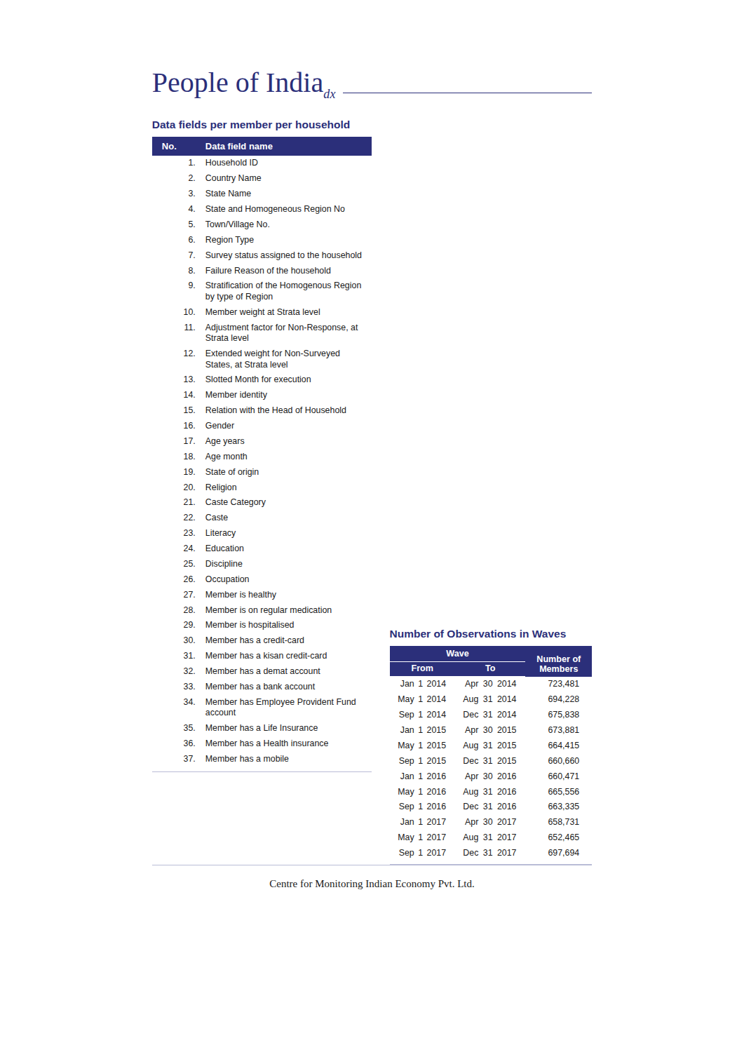People of Indiadx
Data fields per member per household
| No. | Data field name |
| --- | --- |
| 1. | Household ID |
| 2. | Country Name |
| 3. | State Name |
| 4. | State and Homogeneous Region No |
| 5. | Town/Village No. |
| 6. | Region Type |
| 7. | Survey status assigned to the household |
| 8. | Failure Reason of the household |
| 9. | Stratification of the Homogenous Region by type of Region |
| 10. | Member weight at Strata level |
| 11. | Adjustment factor for Non-Response, at Strata level |
| 12. | Extended weight for Non-Surveyed States, at Strata level |
| 13. | Slotted Month for execution |
| 14. | Member identity |
| 15. | Relation with the Head of Household |
| 16. | Gender |
| 17. | Age years |
| 18. | Age month |
| 19. | State of origin |
| 20. | Religion |
| 21. | Caste Category |
| 22. | Caste |
| 23. | Literacy |
| 24. | Education |
| 25. | Discipline |
| 26. | Occupation |
| 27. | Member is healthy |
| 28. | Member is on regular medication |
| 29. | Member is hospitalised |
| 30. | Member has a credit-card |
| 31. | Member has a kisan credit-card |
| 32. | Member has a demat account |
| 33. | Member has a bank account |
| 34. | Member has Employee Provident Fund account |
| 35. | Member has a Life Insurance |
| 36. | Member has a Health insurance |
| 37. | Member has a mobile |
Number of Observations in Waves
| Wave | Number of Members |
| --- | --- |
| From | To |
| Jan | 1 | 2014 | Apr | 30 | 2014 | 723,481 |
| May | 1 | 2014 | Aug | 31 | 2014 | 694,228 |
| Sep | 1 | 2014 | Dec | 31 | 2014 | 675,838 |
| Jan | 1 | 2015 | Apr | 30 | 2015 | 673,881 |
| May | 1 | 2015 | Aug | 31 | 2015 | 664,415 |
| Sep | 1 | 2015 | Dec | 31 | 2015 | 660,660 |
| Jan | 1 | 2016 | Apr | 30 | 2016 | 660,471 |
| May | 1 | 2016 | Aug | 31 | 2016 | 665,556 |
| Sep | 1 | 2016 | Dec | 31 | 2016 | 663,335 |
| Jan | 1 | 2017 | Apr | 30 | 2017 | 658,731 |
| May | 1 | 2017 | Aug | 31 | 2017 | 652,465 |
| Sep | 1 | 2017 | Dec | 31 | 2017 | 697,694 |
Centre for Monitoring Indian Economy Pvt. Ltd.